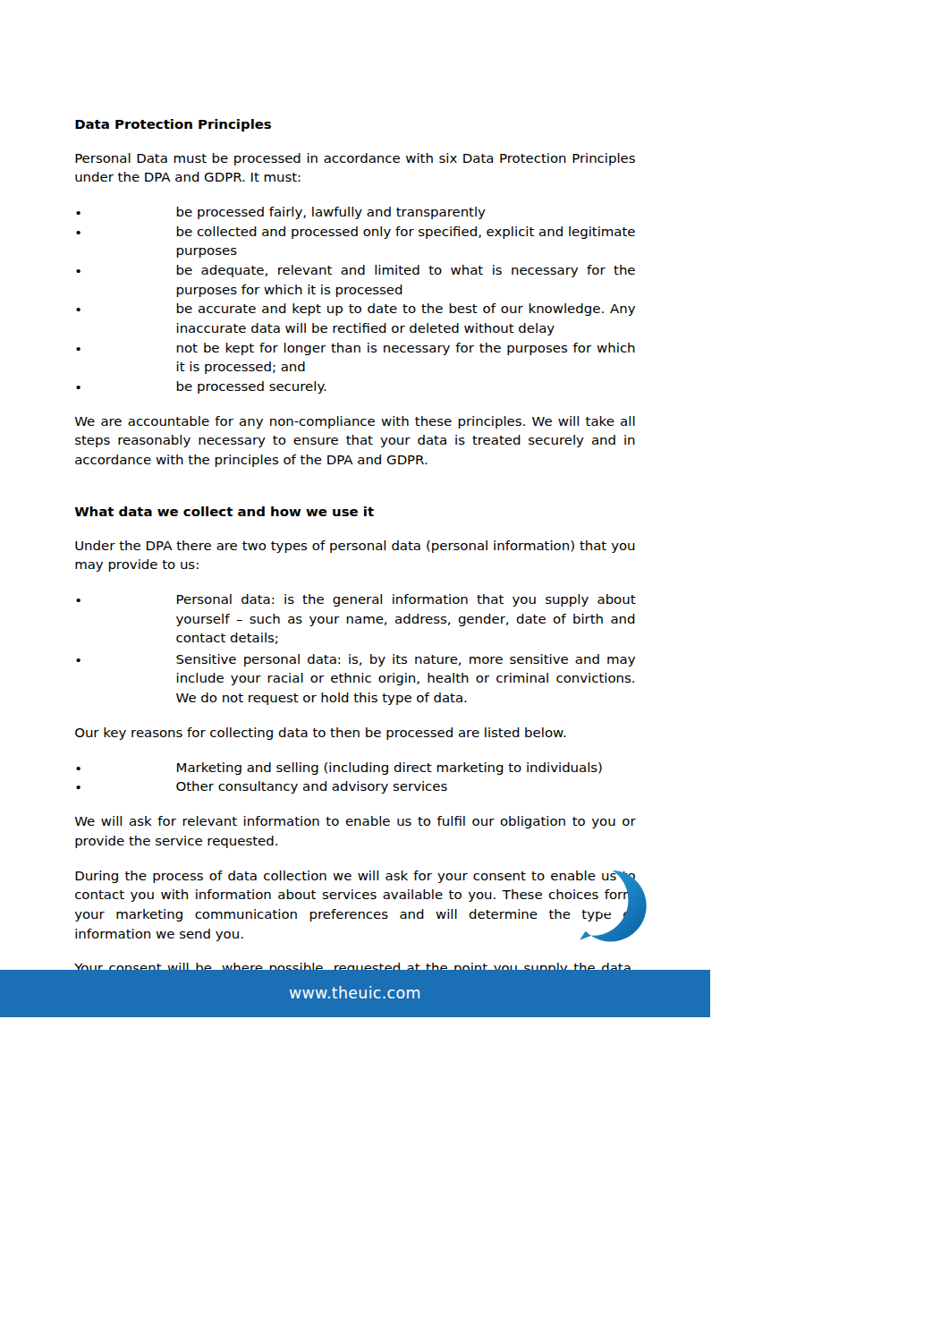Data Protection Principles
Personal Data must be processed in accordance with six Data Protection Principles under the DPA and GDPR. It must:
be processed fairly, lawfully and transparently
be collected and processed only for specified, explicit and legitimate purposes
be adequate, relevant and limited to what is necessary for the purposes for which it is processed
be accurate and kept up to date to the best of our knowledge. Any inaccurate data will be rectified or deleted without delay
not be kept for longer than is necessary for the purposes for which it is processed; and
be processed securely.
We are accountable for any non-compliance with these principles. We will take all steps reasonably necessary to ensure that your data is treated securely and in accordance with the principles of the DPA and GDPR.
What data we collect and how we use it
Under the DPA there are two types of personal data (personal information) that you may provide to us:
Personal data: is the general information that you supply about yourself – such as your name, address, gender, date of birth and contact details;
Sensitive personal data: is, by its nature, more sensitive and may include your racial or ethnic origin, health or criminal convictions. We do not request or hold this type of data.
Our key reasons for collecting data to then be processed are listed below.
Marketing and selling (including direct marketing to individuals)
Other consultancy and advisory services
We will ask for relevant information to enable us to fulfil our obligation to you or provide the service requested.
During the process of data collection we will ask for your consent to enable us to contact you with information about services available to you. These choices form your marketing communication preferences and will determine the type of information we send you.
Your consent will be, where possible, requested at the point you supply the data. We may request your data for a single specific use but will always refer back to this privacy policy.
uic
www.theuic.com